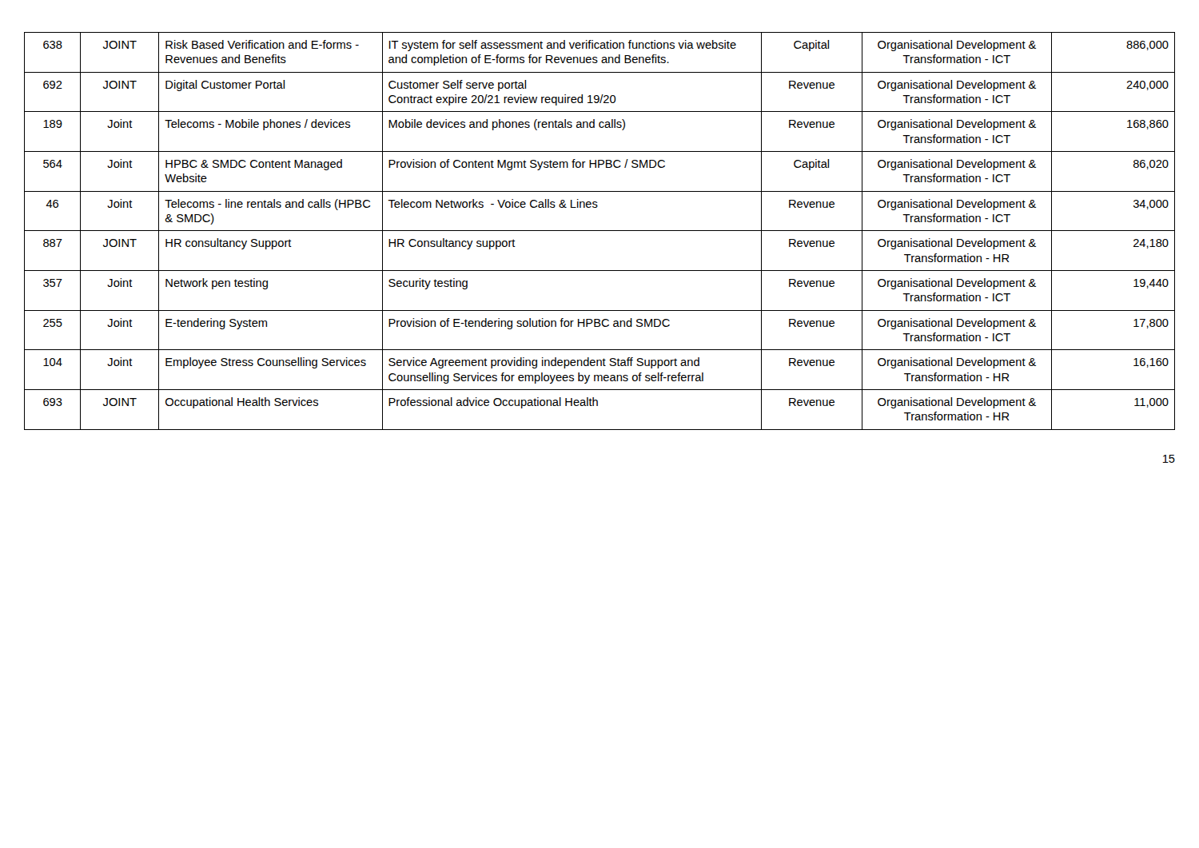| 638 | JOINT | Risk Based Verification and E-forms - Revenues and Benefits | IT system for self assessment and verification functions via website and completion of E-forms for Revenues and Benefits. | Capital | Organisational Development & Transformation - ICT | 886,000 |
| 692 | JOINT | Digital Customer Portal | Customer Self serve portal Contract expire 20/21 review required 19/20 | Revenue | Organisational Development & Transformation - ICT | 240,000 |
| 189 | Joint | Telecoms - Mobile phones / devices | Mobile devices and phones (rentals and calls) | Revenue | Organisational Development & Transformation - ICT | 168,860 |
| 564 | Joint | HPBC & SMDC Content Managed Website | Provision of Content Mgmt System for HPBC / SMDC | Capital | Organisational Development & Transformation - ICT | 86,020 |
| 46 | Joint | Telecoms - line rentals and calls (HPBC & SMDC) | Telecom Networks - Voice Calls & Lines | Revenue | Organisational Development & Transformation - ICT | 34,000 |
| 887 | JOINT | HR consultancy Support | HR Consultancy support | Revenue | Organisational Development & Transformation - HR | 24,180 |
| 357 | Joint | Network pen testing | Security testing | Revenue | Organisational Development & Transformation - ICT | 19,440 |
| 255 | Joint | E-tendering System | Provision of E-tendering solution for HPBC and SMDC | Revenue | Organisational Development & Transformation - ICT | 17,800 |
| 104 | Joint | Employee Stress Counselling Services | Service Agreement providing independent Staff Support and Counselling Services for employees by means of self-referral | Revenue | Organisational Development & Transformation - HR | 16,160 |
| 693 | JOINT | Occupational Health Services | Professional advice Occupational Health | Revenue | Organisational Development & Transformation - HR | 11,000 |
15